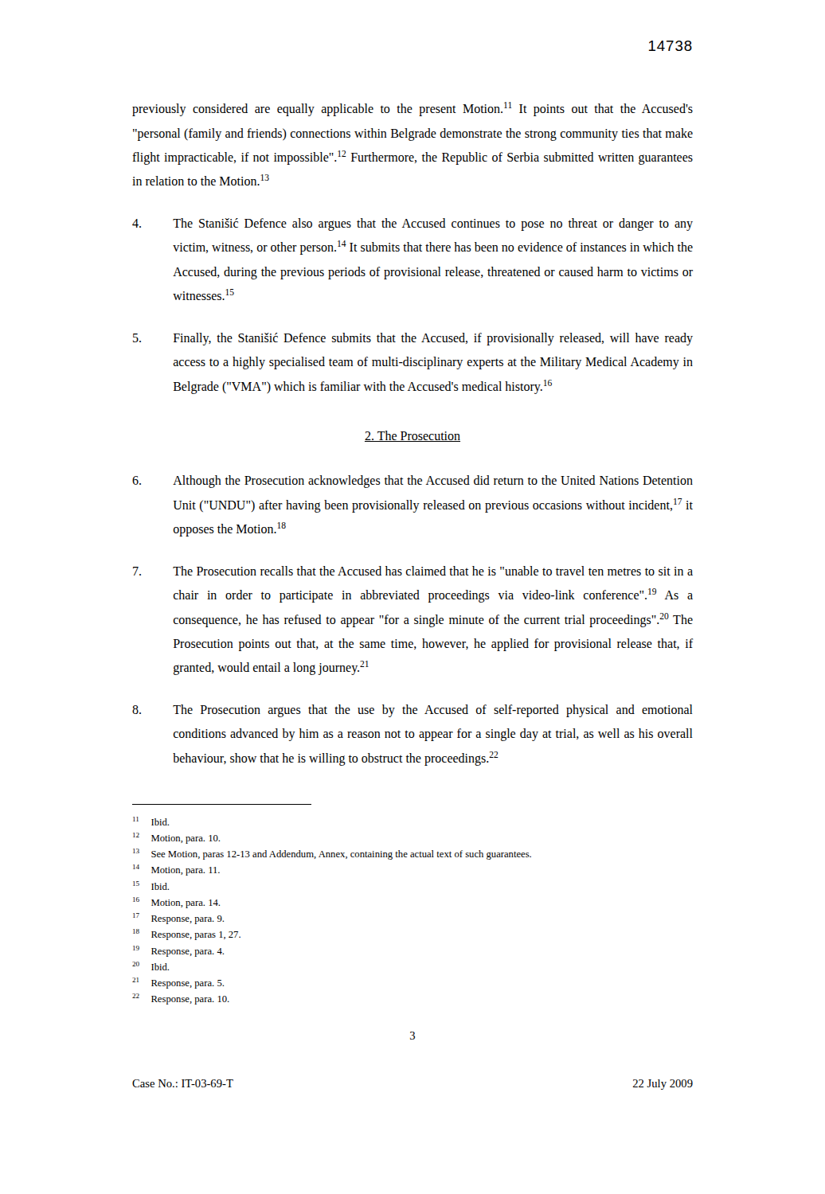14738
previously considered are equally applicable to the present Motion.11 It points out that the Accused's "personal (family and friends) connections within Belgrade demonstrate the strong community ties that make flight impracticable, if not impossible".12 Furthermore, the Republic of Serbia submitted written guarantees in relation to the Motion.13
4.
The Stanišić Defence also argues that the Accused continues to pose no threat or danger to any victim, witness, or other person.14 It submits that there has been no evidence of instances in which the Accused, during the previous periods of provisional release, threatened or caused harm to victims or witnesses.15
5.
Finally, the Stanišić Defence submits that the Accused, if provisionally released, will have ready access to a highly specialised team of multi-disciplinary experts at the Military Medical Academy in Belgrade ("VMA") which is familiar with the Accused's medical history.16
2. The Prosecution
6.
Although the Prosecution acknowledges that the Accused did return to the United Nations Detention Unit ("UNDU") after having been provisionally released on previous occasions without incident,17 it opposes the Motion.18
7.
The Prosecution recalls that the Accused has claimed that he is "unable to travel ten metres to sit in a chair in order to participate in abbreviated proceedings via video-link conference".19 As a consequence, he has refused to appear "for a single minute of the current trial proceedings".20 The Prosecution points out that, at the same time, however, he applied for provisional release that, if granted, would entail a long journey.21
8.
The Prosecution argues that the use by the Accused of self-reported physical and emotional conditions advanced by him as a reason not to appear for a single day at trial, as well as his overall behaviour, show that he is willing to obstruct the proceedings.22
11 Ibid.
12 Motion, para. 10.
13 See Motion, paras 12-13 and Addendum, Annex, containing the actual text of such guarantees.
14 Motion, para. 11.
15 Ibid.
16 Motion, para. 14.
17 Response, para. 9.
18 Response, paras 1, 27.
19 Response, para. 4.
20 Ibid.
21 Response, para. 5.
22 Response, para. 10.
3
Case No.: IT-03-69-T 22 July 2009